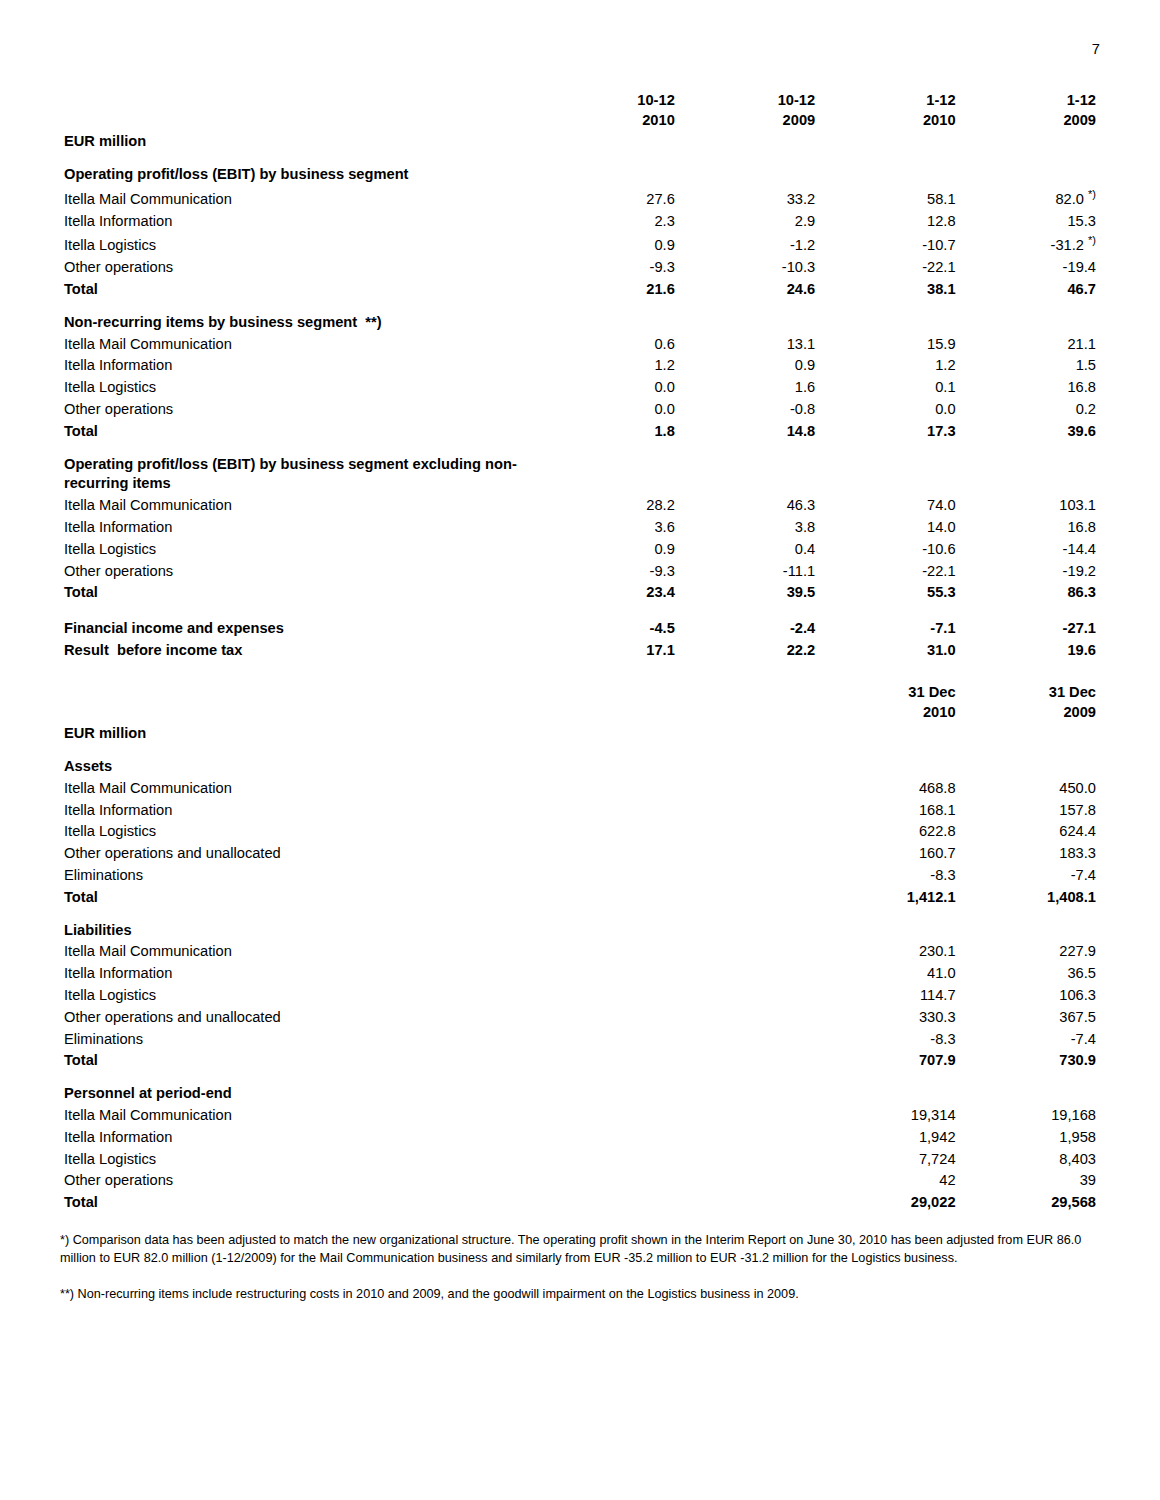7
| | 10-12 2010 | 10-12 2009 | 1-12 2010 | 1-12 2009 |
| --- | --- | --- | --- | --- |
| EUR million | | | | |
| Operating profit/loss (EBIT) by business segment | | | | |
| Itella Mail Communication | 27.6 | 33.2 | 58.1 | 82.0 *) |
| Itella Information | 2.3 | 2.9 | 12.8 | 15.3 |
| Itella Logistics | 0.9 | -1.2 | -10.7 | -31.2 *) |
| Other operations | -9.3 | -10.3 | -22.1 | -19.4 |
| Total | 21.6 | 24.6 | 38.1 | 46.7 |
| Non-recurring items by business segment **) | | | | |
| Itella Mail Communication | 0.6 | 13.1 | 15.9 | 21.1 |
| Itella Information | 1.2 | 0.9 | 1.2 | 1.5 |
| Itella Logistics | 0.0 | 1.6 | 0.1 | 16.8 |
| Other operations | 0.0 | -0.8 | 0.0 | 0.2 |
| Total | 1.8 | 14.8 | 17.3 | 39.6 |
| Operating profit/loss (EBIT) by business segment excluding non-recurring items | | | | |
| Itella Mail Communication | 28.2 | 46.3 | 74.0 | 103.1 |
| Itella Information | 3.6 | 3.8 | 14.0 | 16.8 |
| Itella Logistics | 0.9 | 0.4 | -10.6 | -14.4 |
| Other operations | -9.3 | -11.1 | -22.1 | -19.2 |
| Total | 23.4 | 39.5 | 55.3 | 86.3 |
| Financial income and expenses | -4.5 | -2.4 | -7.1 | -27.1 |
| Result before income tax | 17.1 | 22.2 | 31.0 | 19.6 |
| | | | 31 Dec 2010 | 31 Dec 2009 |
| --- | --- | --- | --- | --- |
| EUR million | | | | |
| Assets | | | | |
| Itella Mail Communication | | | 468.8 | 450.0 |
| Itella Information | | | 168.1 | 157.8 |
| Itella Logistics | | | 622.8 | 624.4 |
| Other operations and unallocated | | | 160.7 | 183.3 |
| Eliminations | | | -8.3 | -7.4 |
| Total | | | 1,412.1 | 1,408.1 |
| Liabilities | | | | |
| Itella Mail Communication | | | 230.1 | 227.9 |
| Itella Information | | | 41.0 | 36.5 |
| Itella Logistics | | | 114.7 | 106.3 |
| Other operations and unallocated | | | 330.3 | 367.5 |
| Eliminations | | | -8.3 | -7.4 |
| Total | | | 707.9 | 730.9 |
| Personnel at period-end | | | | |
| Itella Mail Communication | | | 19,314 | 19,168 |
| Itella Information | | | 1,942 | 1,958 |
| Itella Logistics | | | 7,724 | 8,403 |
| Other operations | | | 42 | 39 |
| Total | | | 29,022 | 29,568 |
*) Comparison data has been adjusted to match the new organizational structure. The operating profit shown in the Interim Report on June 30, 2010 has been adjusted from EUR 86.0 million to EUR 82.0 million (1-12/2009) for the Mail Communication business and similarly from EUR -35.2 million to EUR -31.2 million for the Logistics business.
**) Non-recurring items include restructuring costs in 2010 and 2009, and the goodwill impairment on the Logistics business in 2009.